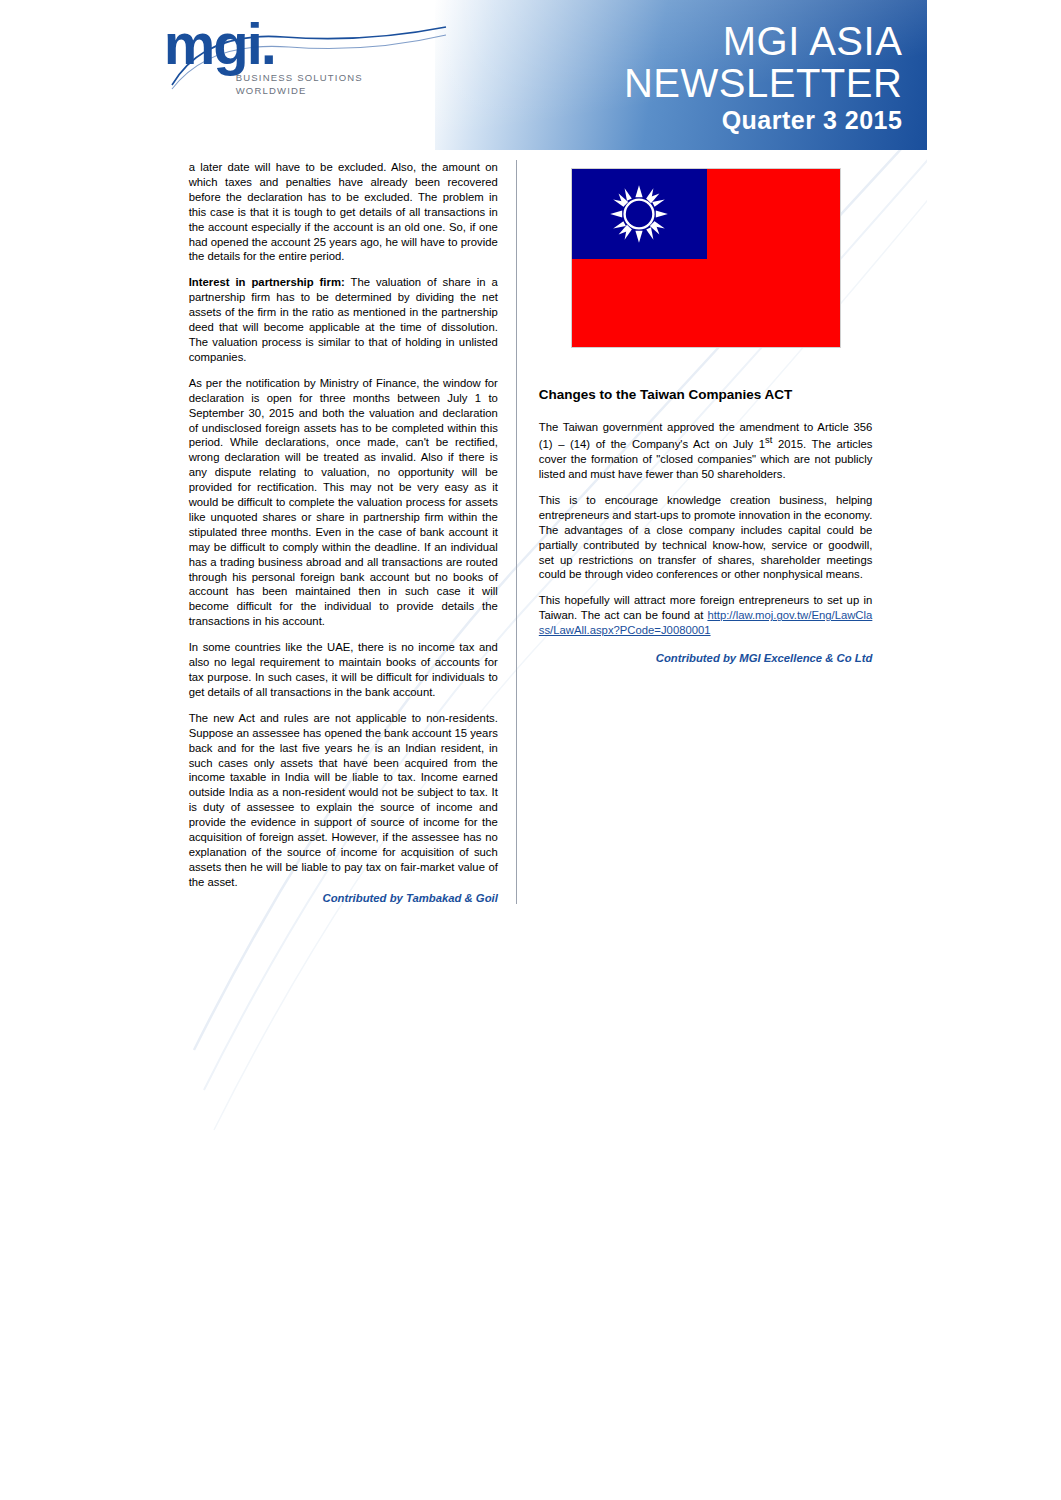mgi.
BUSINESS SOLUTIONS
WORLDWIDE
MGI ASIA
NEWSLETTER
Quarter 3 2015
a later date will have to be excluded. Also, the amount on which taxes and penalties have already been recovered before the declaration has to be excluded. The problem in this case is that it is tough to get details of all transactions in the account especially if the account is an old one. So, if one had opened the account 25 years ago, he will have to provide the details for the entire period.
Interest in partnership firm: The valuation of share in a partnership firm has to be determined by dividing the net assets of the firm in the ratio as mentioned in the partnership deed that will become applicable at the time of dissolution. The valuation process is similar to that of holding in unlisted companies.
As per the notification by Ministry of Finance, the window for declaration is open for three months between July 1 to September 30, 2015 and both the valuation and declaration of undisclosed foreign assets has to be completed within this period. While declarations, once made, can't be rectified, wrong declaration will be treated as invalid. Also if there is any dispute relating to valuation, no opportunity will be provided for rectification. This may not be very easy as it would be difficult to complete the valuation process for assets like unquoted shares or share in partnership firm within the stipulated three months. Even in the case of bank account it may be difficult to comply within the deadline. If an individual has a trading business abroad and all transactions are routed through his personal foreign bank account but no books of account has been maintained then in such case it will become difficult for the individual to provide details the transactions in his account.
In some countries like the UAE, there is no income tax and also no legal requirement to maintain books of accounts for tax purpose. In such cases, it will be difficult for individuals to get details of all transactions in the bank account.
The new Act and rules are not applicable to non-residents. Suppose an assessee has opened the bank account 15 years back and for the last five years he is an Indian resident, in such cases only assets that have been acquired from the income taxable in India will be liable to tax. Income earned outside India as a non-resident would not be subject to tax. It is duty of assessee to explain the source of income and provide the evidence in support of source of income for the acquisition of foreign asset. However, if the assessee has no explanation of the source of income for acquisition of such assets then he will be liable to pay tax on fair-market value of the asset.
Contributed by Tambakad & Goil
Changes to the Taiwan Companies ACT
The Taiwan government approved the amendment to Article 356 (1) – (14) of the Company's Act on July 1st 2015. The articles cover the formation of "closed companies" which are not publicly listed and must have fewer than 50 shareholders.
This is to encourage knowledge creation business, helping entrepreneurs and start-ups to promote innovation in the economy. The advantages of a close company includes capital could be partially contributed by technical know-how, service or goodwill, set up restrictions on transfer of shares, shareholder meetings could be through video conferences or other nonphysical means.
This hopefully will attract more foreign entrepreneurs to set up in Taiwan. The act can be found at http://law.moj.gov.tw/Eng/LawClass/LawAll.aspx?PCode=J0080001
Contributed by MGI Excellence & Co Ltd